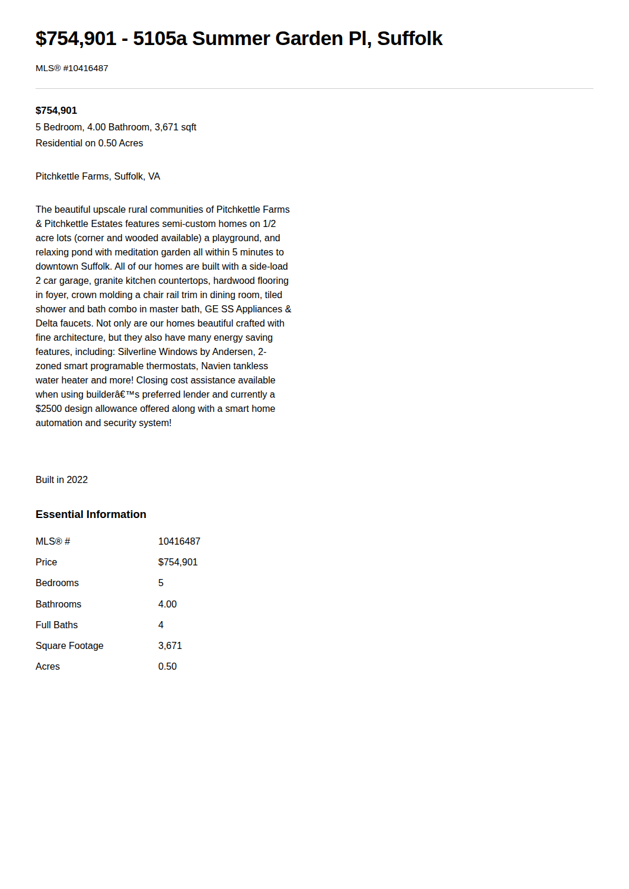$754,901 - 5105a Summer Garden Pl, Suffolk
MLS® #10416487
$754,901
5 Bedroom, 4.00 Bathroom, 3,671 sqft
Residential on 0.50 Acres
Pitchkettle Farms, Suffolk, VA
The beautiful upscale rural communities of Pitchkettle Farms & Pitchkettle Estates features semi-custom homes on 1/2 acre lots (corner and wooded available) a playground, and relaxing pond with meditation garden all within 5 minutes to downtown Suffolk. All of our homes are built with a side-load 2 car garage, granite kitchen countertops, hardwood flooring in foyer, crown molding a chair rail trim in dining room, tiled shower and bath combo in master bath, GE SS Appliances & Delta faucets. Not only are our homes beautiful crafted with fine architecture, but they also have many energy saving features, including: Silverline Windows by Andersen, 2-zoned smart programable thermostats, Navien tankless water heater and more! Closing cost assistance available when using builderâ€™s preferred lender and currently a $2500 design allowance offered along with a smart home automation and security system!
Built in 2022
Essential Information
| MLS® # | 10416487 |
| Price | $754,901 |
| Bedrooms | 5 |
| Bathrooms | 4.00 |
| Full Baths | 4 |
| Square Footage | 3,671 |
| Acres | 0.50 |